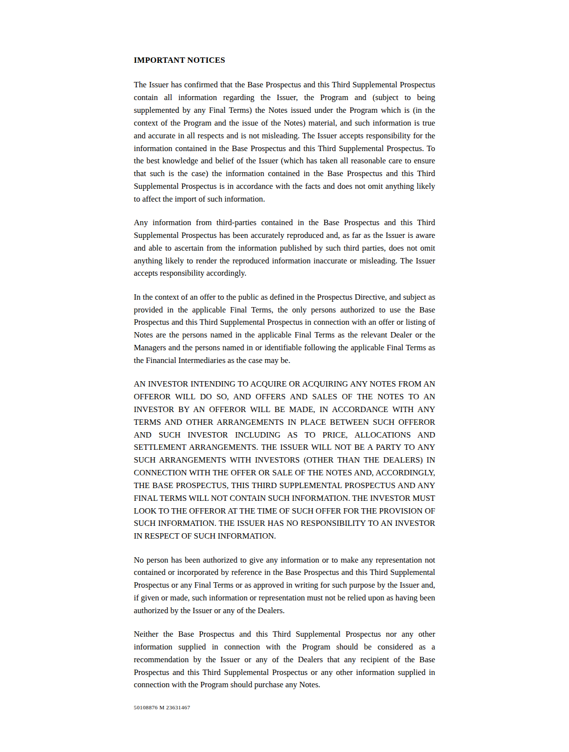IMPORTANT NOTICES
The Issuer has confirmed that the Base Prospectus and this Third Supplemental Prospectus contain all information regarding the Issuer, the Program and (subject to being supplemented by any Final Terms) the Notes issued under the Program which is (in the context of the Program and the issue of the Notes) material, and such information is true and accurate in all respects and is not misleading. The Issuer accepts responsibility for the information contained in the Base Prospectus and this Third Supplemental Prospectus. To the best knowledge and belief of the Issuer (which has taken all reasonable care to ensure that such is the case) the information contained in the Base Prospectus and this Third Supplemental Prospectus is in accordance with the facts and does not omit anything likely to affect the import of such information.
Any information from third-parties contained in the Base Prospectus and this Third Supplemental Prospectus has been accurately reproduced and, as far as the Issuer is aware and able to ascertain from the information published by such third parties, does not omit anything likely to render the reproduced information inaccurate or misleading. The Issuer accepts responsibility accordingly.
In the context of an offer to the public as defined in the Prospectus Directive, and subject as provided in the applicable Final Terms, the only persons authorized to use the Base Prospectus and this Third Supplemental Prospectus in connection with an offer or listing of Notes are the persons named in the applicable Final Terms as the relevant Dealer or the Managers and the persons named in or identifiable following the applicable Final Terms as the Financial Intermediaries as the case may be.
An investor intending to acquire or acquiring any Notes from an offeror will do so, and offers and sales of the Notes to an investor by an offeror will be made, in accordance with any terms and other arrangements in place between such offeror and such investor including as to price, allocations and settlement arrangements. The Issuer will not be a party to any such arrangements with investors (other than the Dealers) in connection with the offer or sale of the Notes and, accordingly, the Base Prospectus, this Third Supplemental Prospectus and any Final Terms will not contain such information. The investor must look to the offeror at the time of such offer for the provision of such information. The Issuer has no responsibility to an investor in respect of such information.
No person has been authorized to give any information or to make any representation not contained or incorporated by reference in the Base Prospectus and this Third Supplemental Prospectus or any Final Terms or as approved in writing for such purpose by the Issuer and, if given or made, such information or representation must not be relied upon as having been authorized by the Issuer or any of the Dealers.
Neither the Base Prospectus and this Third Supplemental Prospectus nor any other information supplied in connection with the Program should be considered as a recommendation by the Issuer or any of the Dealers that any recipient of the Base Prospectus and this Third Supplemental Prospectus or any other information supplied in connection with the Program should purchase any Notes.
50108876 M 23631467